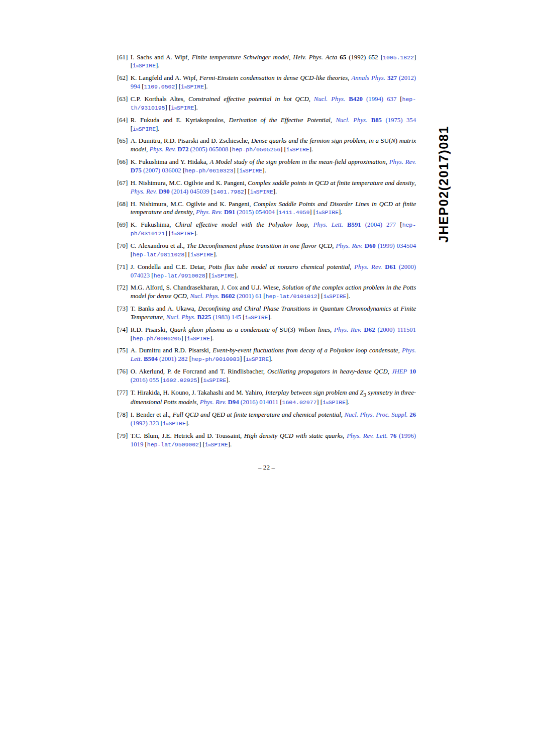JHEP02(2017)081
[61] I. Sachs and A. Wipf, Finite temperature Schwinger model, Helv. Phys. Acta 65 (1992) 652 [1005.1822] [in SPIRE].
[62] K. Langfeld and A. Wipf, Fermi-Einstein condensation in dense QCD-like theories, Annals Phys. 327 (2012) 994 [1109.0502] [in SPIRE].
[63] C.P. Korthals Altes, Constrained effective potential in hot QCD, Nucl. Phys. B420 (1994) 637 [hep-th/9310195] [in SPIRE].
[64] R. Fukuda and E. Kyriakopoulos, Derivation of the Effective Potential, Nucl. Phys. B85 (1975) 354 [in SPIRE].
[65] A. Dumitru, R.D. Pisarski and D. Zschiesche, Dense quarks and the fermion sign problem, in a SU(N) matrix model, Phys. Rev. D72 (2005) 065008 [hep-ph/0505256] [in SPIRE].
[66] K. Fukushima and Y. Hidaka, A Model study of the sign problem in the mean-field approximation, Phys. Rev. D75 (2007) 036002 [hep-ph/0610323] [in SPIRE].
[67] H. Nishimura, M.C. Ogilvie and K. Pangeni, Complex saddle points in QCD at finite temperature and density, Phys. Rev. D90 (2014) 045039 [1401.7982] [in SPIRE].
[68] H. Nishimura, M.C. Ogilvie and K. Pangeni, Complex Saddle Points and Disorder Lines in QCD at finite temperature and density, Phys. Rev. D91 (2015) 054004 [1411.4959] [in SPIRE].
[69] K. Fukushima, Chiral effective model with the Polyakov loop, Phys. Lett. B591 (2004) 277 [hep-ph/0310121] [in SPIRE].
[70] C. Alexandrou et al., The Deconfinement phase transition in one flavor QCD, Phys. Rev. D60 (1999) 034504 [hep-lat/9811028] [in SPIRE].
[71] J. Condella and C.E. Detar, Potts flux tube model at nonzero chemical potential, Phys. Rev. D61 (2000) 074023 [hep-lat/9910028] [in SPIRE].
[72] M.G. Alford, S. Chandrasekharan, J. Cox and U.J. Wiese, Solution of the complex action problem in the Potts model for dense QCD, Nucl. Phys. B602 (2001) 61 [hep-lat/0101012] [in SPIRE].
[73] T. Banks and A. Ukawa, Deconfining and Chiral Phase Transitions in Quantum Chromodynamics at Finite Temperature, Nucl. Phys. B225 (1983) 145 [in SPIRE].
[74] R.D. Pisarski, Quark gluon plasma as a condensate of SU(3) Wilson lines, Phys. Rev. D62 (2000) 111501 [hep-ph/0006205] [in SPIRE].
[75] A. Dumitru and R.D. Pisarski, Event-by-event fluctuations from decay of a Polyakov loop condensate, Phys. Lett. B504 (2001) 282 [hep-ph/0010083] [in SPIRE].
[76] O. Akerlund, P. de Forcrand and T. Rindlisbacher, Oscillating propagators in heavy-dense QCD, JHEP 10 (2016) 055 [1602.02925] [in SPIRE].
[77] T. Hirakida, H. Kouno, J. Takahashi and M. Yahiro, Interplay between sign problem and Z3 symmetry in three-dimensional Potts models, Phys. Rev. D94 (2016) 014011 [1604.02977] [in SPIRE].
[78] I. Bender et al., Full QCD and QED at finite temperature and chemical potential, Nucl. Phys. Proc. Suppl. 26 (1992) 323 [in SPIRE].
[79] T.C. Blum, J.E. Hetrick and D. Toussaint, High density QCD with static quarks, Phys. Rev. Lett. 76 (1996) 1019 [hep-lat/9509002] [in SPIRE].
– 22 –